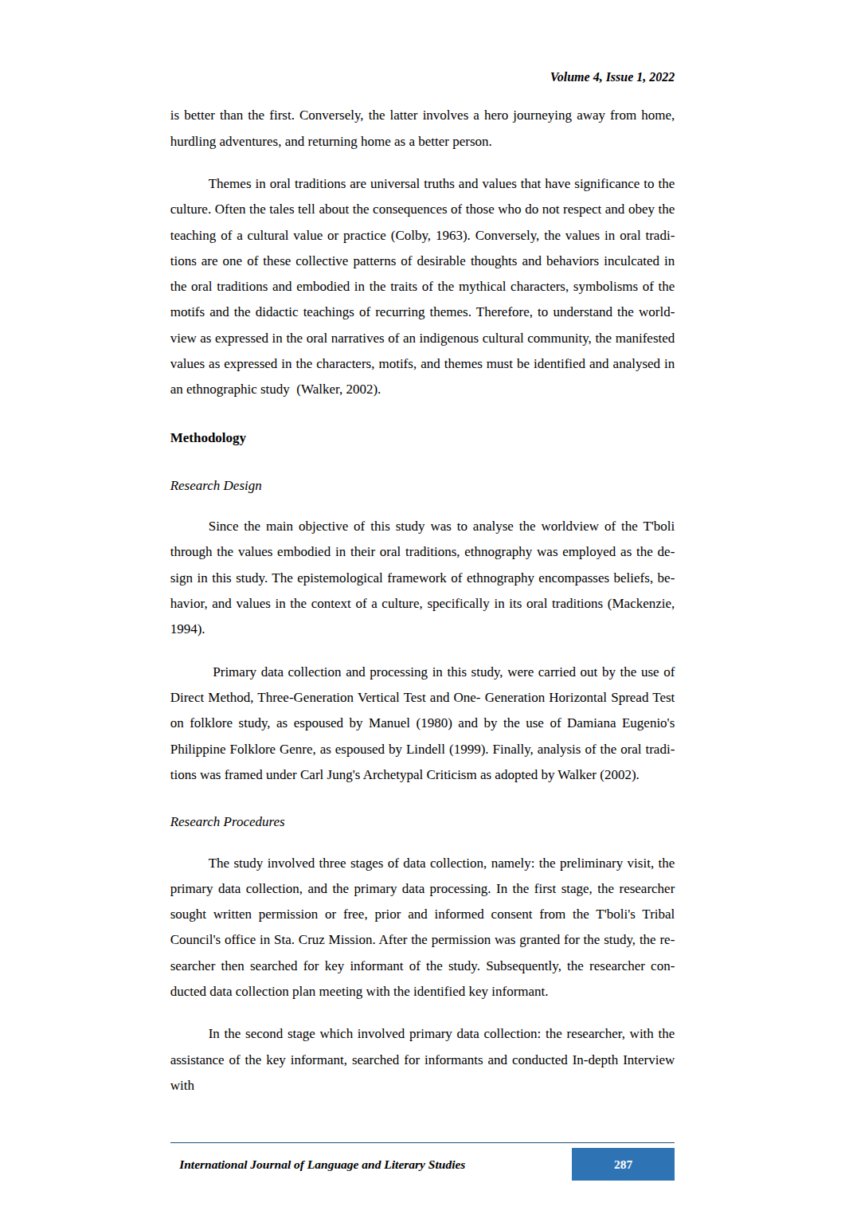Volume 4, Issue 1, 2022
is better than the first. Conversely, the latter involves a hero journeying away from home, hurdling adventures, and returning home as a better person.
Themes in oral traditions are universal truths and values that have significance to the culture. Often the tales tell about the consequences of those who do not respect and obey the teaching of a cultural value or practice (Colby, 1963). Conversely, the values in oral traditions are one of these collective patterns of desirable thoughts and behaviors inculcated in the oral traditions and embodied in the traits of the mythical characters, symbolisms of the motifs and the didactic teachings of recurring themes. Therefore, to understand the worldview as expressed in the oral narratives of an indigenous cultural community, the manifested values as expressed in the characters, motifs, and themes must be identified and analysed in an ethnographic study (Walker, 2002).
Methodology
Research Design
Since the main objective of this study was to analyse the worldview of the T'boli through the values embodied in their oral traditions, ethnography was employed as the design in this study. The epistemological framework of ethnography encompasses beliefs, behavior, and values in the context of a culture, specifically in its oral traditions (Mackenzie, 1994).
Primary data collection and processing in this study, were carried out by the use of Direct Method, Three-Generation Vertical Test and One- Generation Horizontal Spread Test on folklore study, as espoused by Manuel (1980) and by the use of Damiana Eugenio's Philippine Folklore Genre, as espoused by Lindell (1999). Finally, analysis of the oral traditions was framed under Carl Jung's Archetypal Criticism as adopted by Walker (2002).
Research Procedures
The study involved three stages of data collection, namely: the preliminary visit, the primary data collection, and the primary data processing. In the first stage, the researcher sought written permission or free, prior and informed consent from the T'boli's Tribal Council's office in Sta. Cruz Mission. After the permission was granted for the study, the researcher then searched for key informant of the study. Subsequently, the researcher conducted data collection plan meeting with the identified key informant.
In the second stage which involved primary data collection: the researcher, with the assistance of the key informant, searched for informants and conducted In-depth Interview with
International Journal of Language and Literary Studies
287